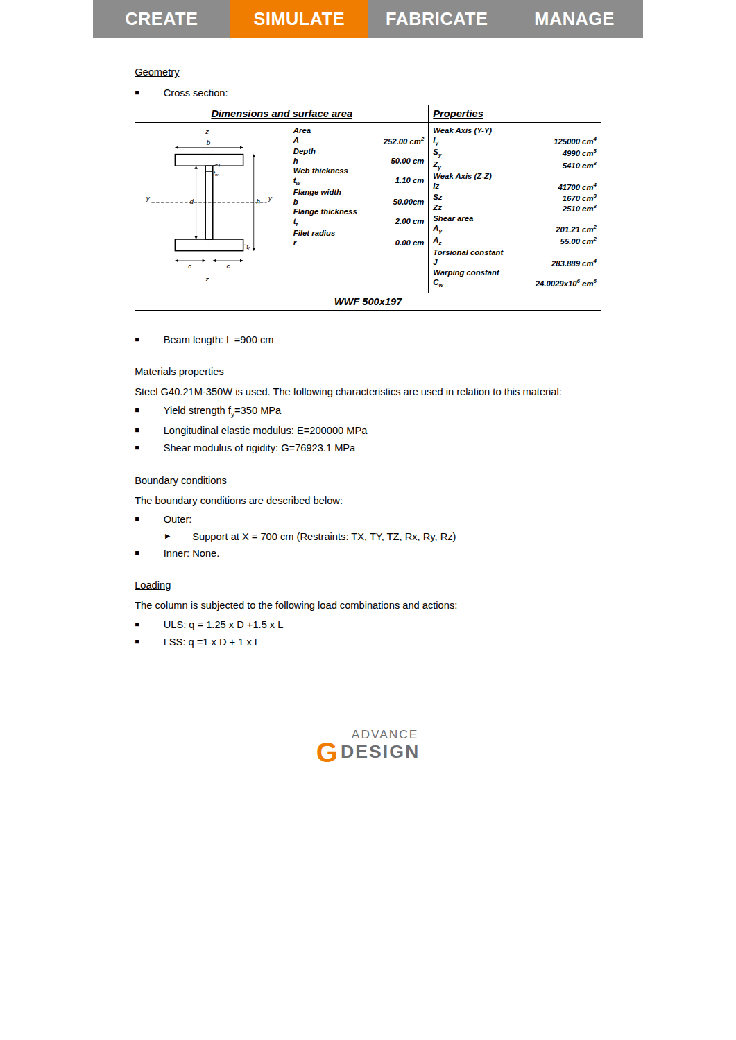CREATE
SIMULATE
FABRICATE
MANAGE
Geometry
■
Cross section:
| Dimensions and surface area | Properties |
| z z y y b h d t w t f r c c | / Area / / / A / 252.00 cm 2 / / Depth / / / h / 50.00 cm / / Web thickness / / / t w / 1.10 cm / / Flange width / / / b / 50.00cm / / Flange thickness / / / t f / 2.00 cm / / Filet radius / / / r / 0.00 cm / | / Weak Axis (Y-Y) / / / I y / 125000 cm 4 / / S y / 4990 cm 3 / / Z y / 5410 cm 3 / / Weak Axis (Z-Z) / / / Iz / 41700 cm 4 / / Sz / 1670 cm 3 / / Zz / 2510 cm 3 / / Shear area / / / A y / 201.21 cm 2 / / A z / 55.00 cm 2 / / Torsional constant / / / J / 283.889 cm 4 / / Warping constant / / / C w / 24.0029x10 6 cm 6 / |
| WWF 500x197 |
■
Beam length: L =900 cm
Materials properties
Steel G40.21M-350W is used. The following characteristics are used in relation to this material:
■
Yield strength fy=350 MPa
■
Longitudinal elastic modulus: E=200000 MPa
■
Shear modulus of rigidity: G=76923.1 MPa
Boundary conditions
The boundary conditions are described below:
■
Outer:
►
Support at X = 700 cm (Restraints: TX, TY, TZ, Rx, Ry, Rz)
■
Inner: None.
Loading
The column is subjected to the following load combinations and actions:
■
ULS: q = 1.25 x D +1.5 x L
■
LSS: q =1 x D + 1 x L
ADVANCE
G DESIGN